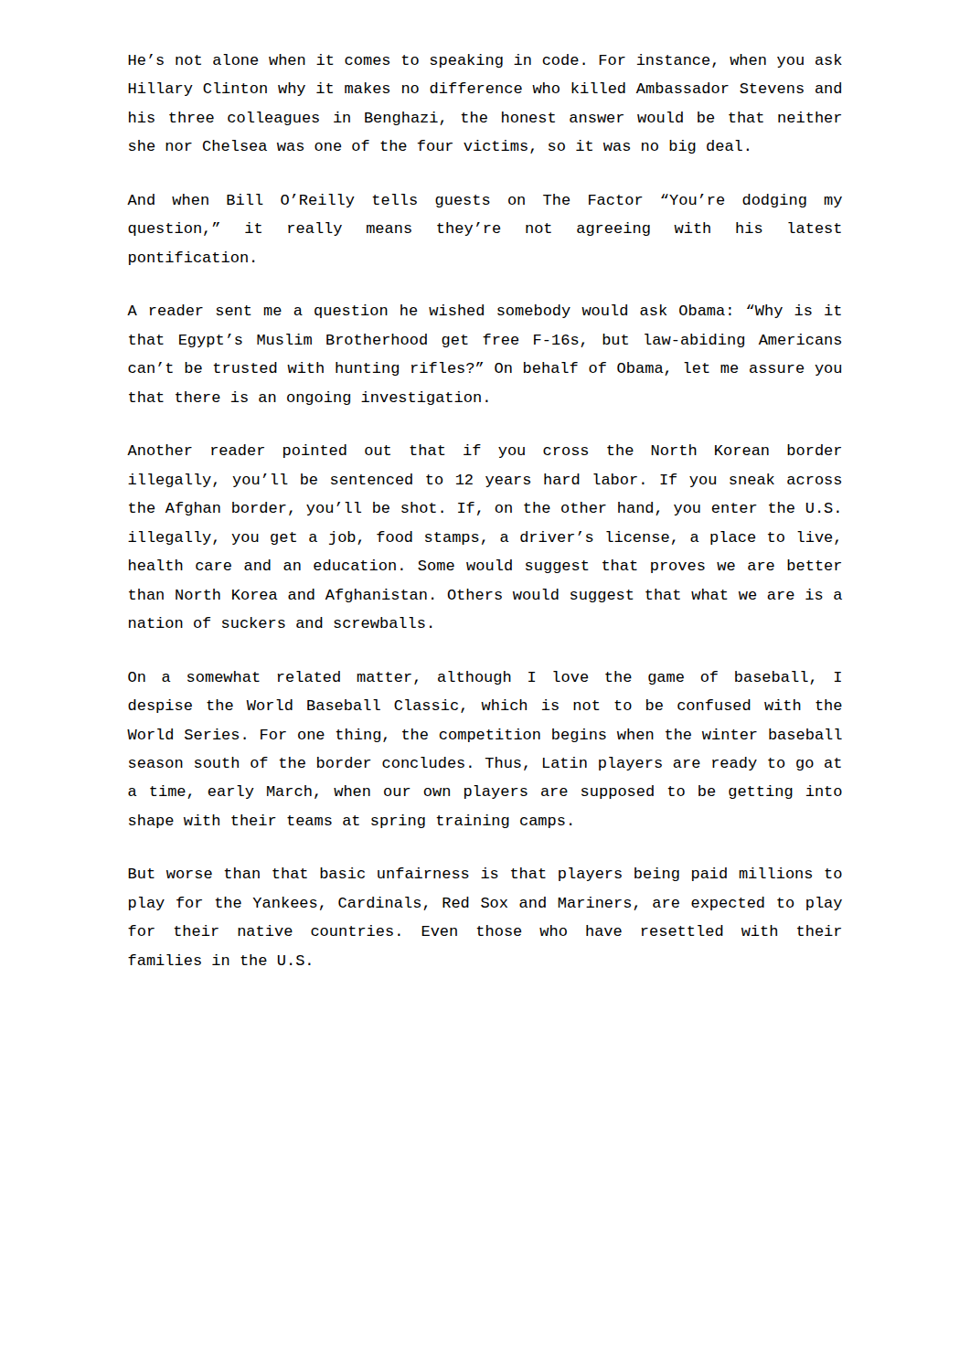He’s not alone when it comes to speaking in code. For instance, when you ask Hillary Clinton why it makes no difference who killed Ambassador Stevens and his three colleagues in Benghazi, the honest answer would be that neither she nor Chelsea was one of the four victims, so it was no big deal.
And when Bill O’Reilly tells guests on The Factor “You’re dodging my question,” it really means they’re not agreeing with his latest pontification.
A reader sent me a question he wished somebody would ask Obama: “Why is it that Egypt’s Muslim Brotherhood get free F-16s, but law-abiding Americans can’t be trusted with hunting rifles?” On behalf of Obama, let me assure you that there is an ongoing investigation.
Another reader pointed out that if you cross the North Korean border illegally, you’ll be sentenced to 12 years hard labor. If you sneak across the Afghan border, you’ll be shot. If, on the other hand, you enter the U.S. illegally, you get a job, food stamps, a driver’s license, a place to live, health care and an education. Some would suggest that proves we are better than North Korea and Afghanistan. Others would suggest that what we are is a nation of suckers and screwballs.
On a somewhat related matter, although I love the game of baseball, I despise the World Baseball Classic, which is not to be confused with the World Series. For one thing, the competition begins when the winter baseball season south of the border concludes. Thus, Latin players are ready to go at a time, early March, when our own players are supposed to be getting into shape with their teams at spring training camps.
But worse than that basic unfairness is that players being paid millions to play for the Yankees, Cardinals, Red Sox and Mariners, are expected to play for their native countries. Even those who have resettled with their families in the U.S.